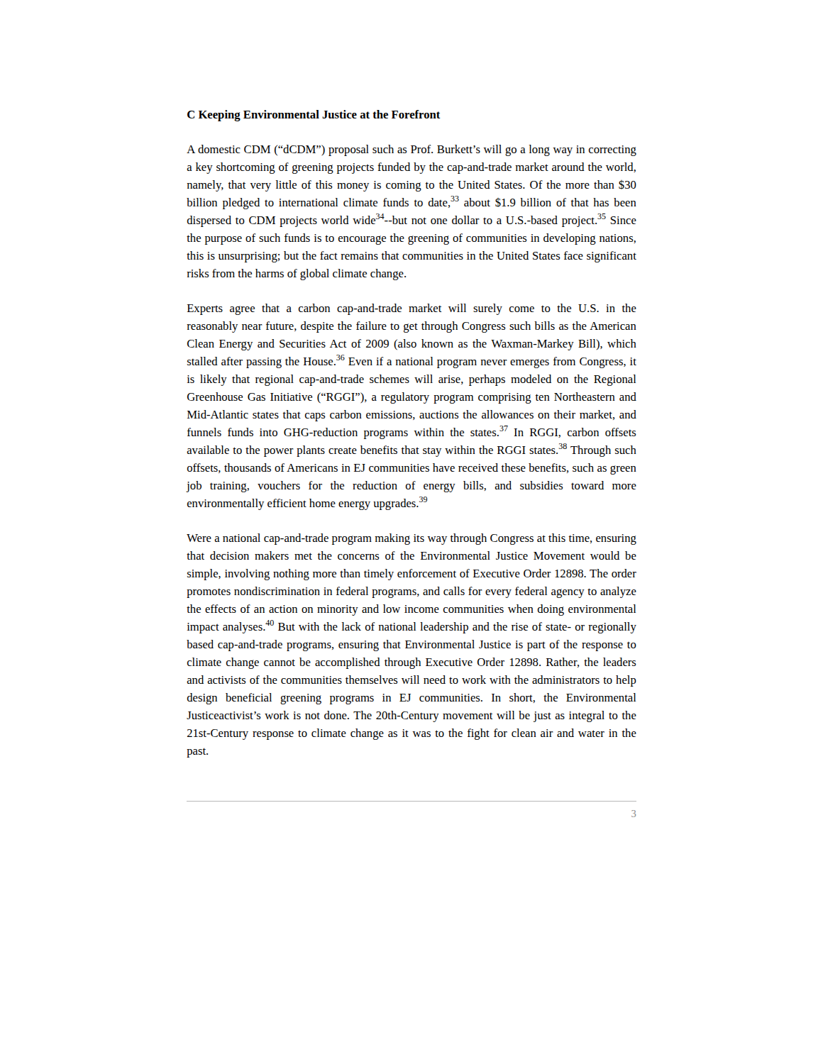C Keeping Environmental Justice at the Forefront
A domestic CDM (“dCDM”) proposal such as Prof. Burkett’s will go a long way in correcting a key shortcoming of greening projects funded by the cap-and-trade market around the world, namely, that very little of this money is coming to the United States. Of the more than $30 billion pledged to international climate funds to date,33 about $1.9 billion of that has been dispersed to CDM projects world wide34--but not one dollar to a U.S.-based project.35 Since the purpose of such funds is to encourage the greening of communities in developing nations, this is unsurprising; but the fact remains that communities in the United States face significant risks from the harms of global climate change.
Experts agree that a carbon cap-and-trade market will surely come to the U.S. in the reasonably near future, despite the failure to get through Congress such bills as the American Clean Energy and Securities Act of 2009 (also known as the Waxman-Markey Bill), which stalled after passing the House.36 Even if a national program never emerges from Congress, it is likely that regional cap-and-trade schemes will arise, perhaps modeled on the Regional Greenhouse Gas Initiative (“RGGI”), a regulatory program comprising ten Northeastern and Mid-Atlantic states that caps carbon emissions, auctions the allowances on their market, and funnels funds into GHG-reduction programs within the states.37 In RGGI, carbon offsets available to the power plants create benefits that stay within the RGGI states.38 Through such offsets, thousands of Americans in EJ communities have received these benefits, such as green job training, vouchers for the reduction of energy bills, and subsidies toward more environmentally efficient home energy upgrades.39
Were a national cap-and-trade program making its way through Congress at this time, ensuring that decision makers met the concerns of the Environmental Justice Movement would be simple, involving nothing more than timely enforcement of Executive Order 12898. The order promotes nondiscrimination in federal programs, and calls for every federal agency to analyze the effects of an action on minority and low income communities when doing environmental impact analyses.40 But with the lack of national leadership and the rise of state- or regionally based cap-and-trade programs, ensuring that Environmental Justice is part of the response to climate change cannot be accomplished through Executive Order 12898. Rather, the leaders and activists of the communities themselves will need to work with the administrators to help design beneficial greening programs in EJ communities. In short, the Environmental Justiceactivist’s work is not done. The 20th-Century movement will be just as integral to the 21st-Century response to climate change as it was to the fight for clean air and water in the past.
3